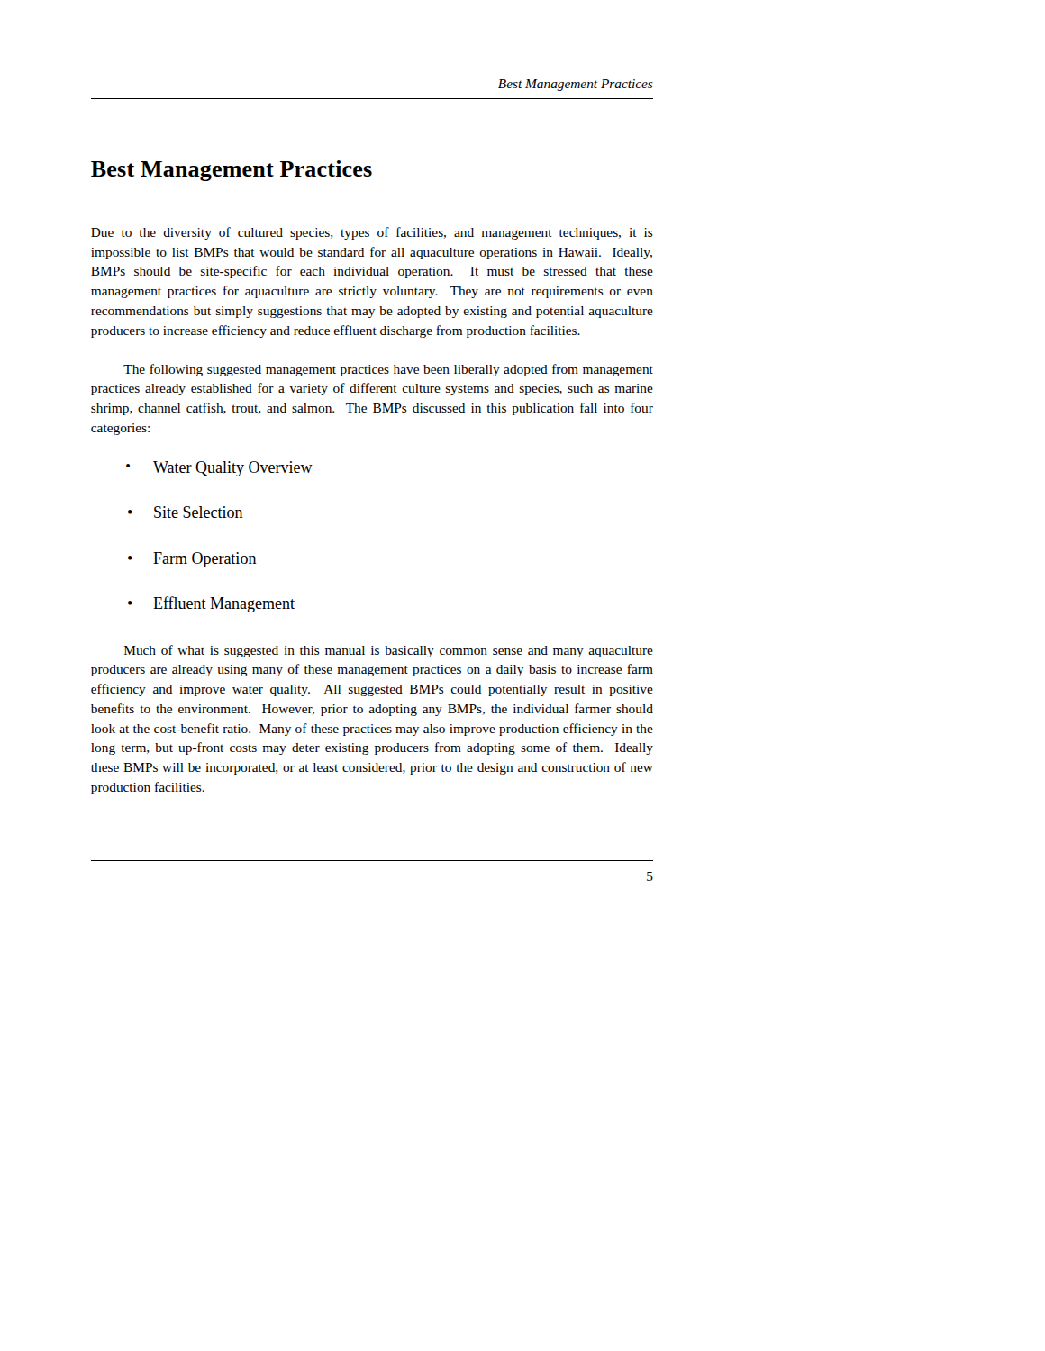Best Management Practices
Best Management Practices
Due to the diversity of cultured species, types of facilities, and management techniques, it is impossible to list BMPs that would be standard for all aquaculture operations in Hawaii. Ideally, BMPs should be site-specific for each individual operation. It must be stressed that these management practices for aquaculture are strictly voluntary. They are not requirements or even recommendations but simply suggestions that may be adopted by existing and potential aquaculture producers to increase efficiency and reduce effluent discharge from production facilities.
The following suggested management practices have been liberally adopted from management practices already established for a variety of different culture systems and species, such as marine shrimp, channel catfish, trout, and salmon. The BMPs discussed in this publication fall into four categories:
•Water Quality Overview
•Site Selection
•Farm Operation
•Effluent Management
Much of what is suggested in this manual is basically common sense and many aquaculture producers are already using many of these management practices on a daily basis to increase farm efficiency and improve water quality. All suggested BMPs could potentially result in positive benefits to the environment. However, prior to adopting any BMPs, the individual farmer should look at the cost-benefit ratio. Many of these practices may also improve production efficiency in the long term, but up-front costs may deter existing producers from adopting some of them. Ideally these BMPs will be incorporated, or at least considered, prior to the design and construction of new production facilities.
5